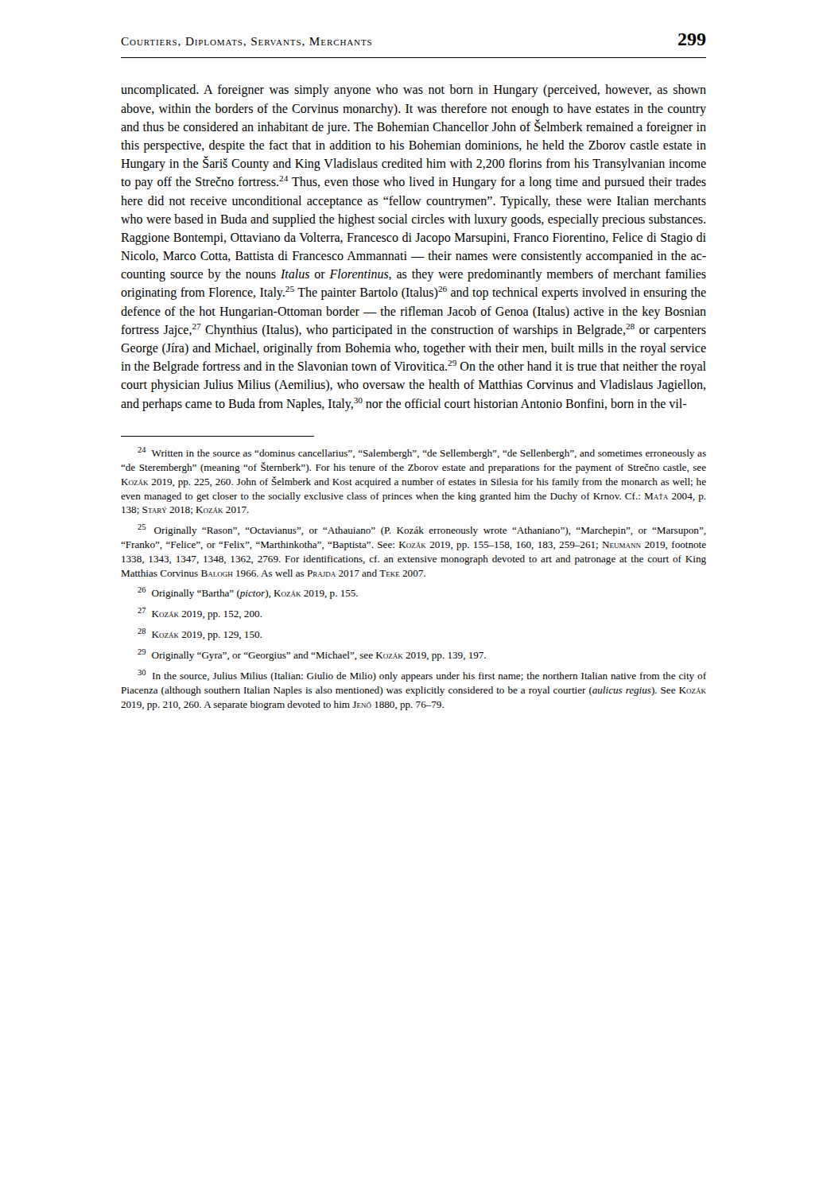Courtiers, Diplomats, Servants, Merchants 299
uncomplicated. A foreigner was simply anyone who was not born in Hungary (perceived, however, as shown above, within the borders of the Corvinus monarchy). It was therefore not enough to have estates in the country and thus be considered an inhabitant de jure. The Bohemian Chancellor John of Šelmberk remained a foreigner in this perspective, despite the fact that in addition to his Bohemian dominions, he held the Zborov castle estate in Hungary in the Šariš County and King Vladislaus credited him with 2,200 florins from his Transylvanian income to pay off the Strečno fortress.24 Thus, even those who lived in Hungary for a long time and pursued their trades here did not receive unconditional acceptance as “fellow countrymen”. Typically, these were Italian merchants who were based in Buda and supplied the highest social circles with luxury goods, especially precious substances. Raggione Bontempi, Ottaviano da Volterra, Francesco di Jacopo Marsupini, Franco Fiorentino, Felice di Stagio di Nicolo, Marco Cotta, Battista di Francesco Ammannati — their names were consistently accompanied in the accounting source by the nouns Italus or Florentinus, as they were predominantly members of merchant families originating from Florence, Italy.25 The painter Bartolo (Italus)26 and top technical experts involved in ensuring the defence of the hot Hungarian-Ottoman border — the rifleman Jacob of Genoa (Italus) active in the key Bosnian fortress Jajce,27 Chynthius (Italus), who participated in the construction of warships in Belgrade,28 or carpenters George (Jíra) and Michael, originally from Bohemia who, together with their men, built mills in the royal service in the Belgrade fortress and in the Slavonian town of Virovitica.29 On the other hand it is true that neither the royal court physician Julius Milius (Aemilius), who oversaw the health of Matthias Corvinus and Vladislaus Jagiellon, and perhaps came to Buda from Naples, Italy,30 nor the official court historian Antonio Bonfini, born in the vil-
24 Written in the source as “dominus cancellarius”, “Salembergh”, “de Sellembergh”, “de Sellenbergh”, and sometimes erroneously as “de Sterembergh” (meaning “of Šternberk”). For his tenure of the Zborov estate and preparations for the payment of Strečno castle, see Kozák 2019, pp. 225, 260. John of Šelmberk and Kost acquired a number of estates in Silesia for his family from the monarch as well; he even managed to get closer to the socially exclusive class of princes when the king granted him the Duchy of Krnov. Cf.: Maťa 2004, p. 138; Starý 2018; Kozák 2017.
25 Originally “Rason”, “Octavianus”, or “Athauiano” (P. Kozák erroneously wrote “Athaniano”), “Marchepin”, or “Marsupon”, “Franko”, “Felice”, or “Felix”, “Marthinkotha”, “Baptista”. See: Kozák 2019, pp. 155–158, 160, 183, 259–261; Neumann 2019, footnote 1338, 1343, 1347, 1348, 1362, 2769. For identifications, cf. an extensive monograph devoted to art and patronage at the court of King Matthias Corvinus Balogh 1966. As well as Prajda 2017 and Teke 2007.
26 Originally “Bartha” (pictor), Kozák 2019, p. 155.
27 Kozák 2019, pp. 152, 200.
28 Kozák 2019, pp. 129, 150.
29 Originally “Gyra”, or “Georgius” and “Michael”, see Kozák 2019, pp. 139, 197.
30 In the source, Julius Milius (Italian: Giulio de Milio) only appears under his first name; the northern Italian native from the city of Piacenza (although southern Italian Naples is also mentioned) was explicitly considered to be a royal courtier (aulicus regius). See Kozák 2019, pp. 210, 260. A separate biogram devoted to him Jenő 1880, pp. 76–79.